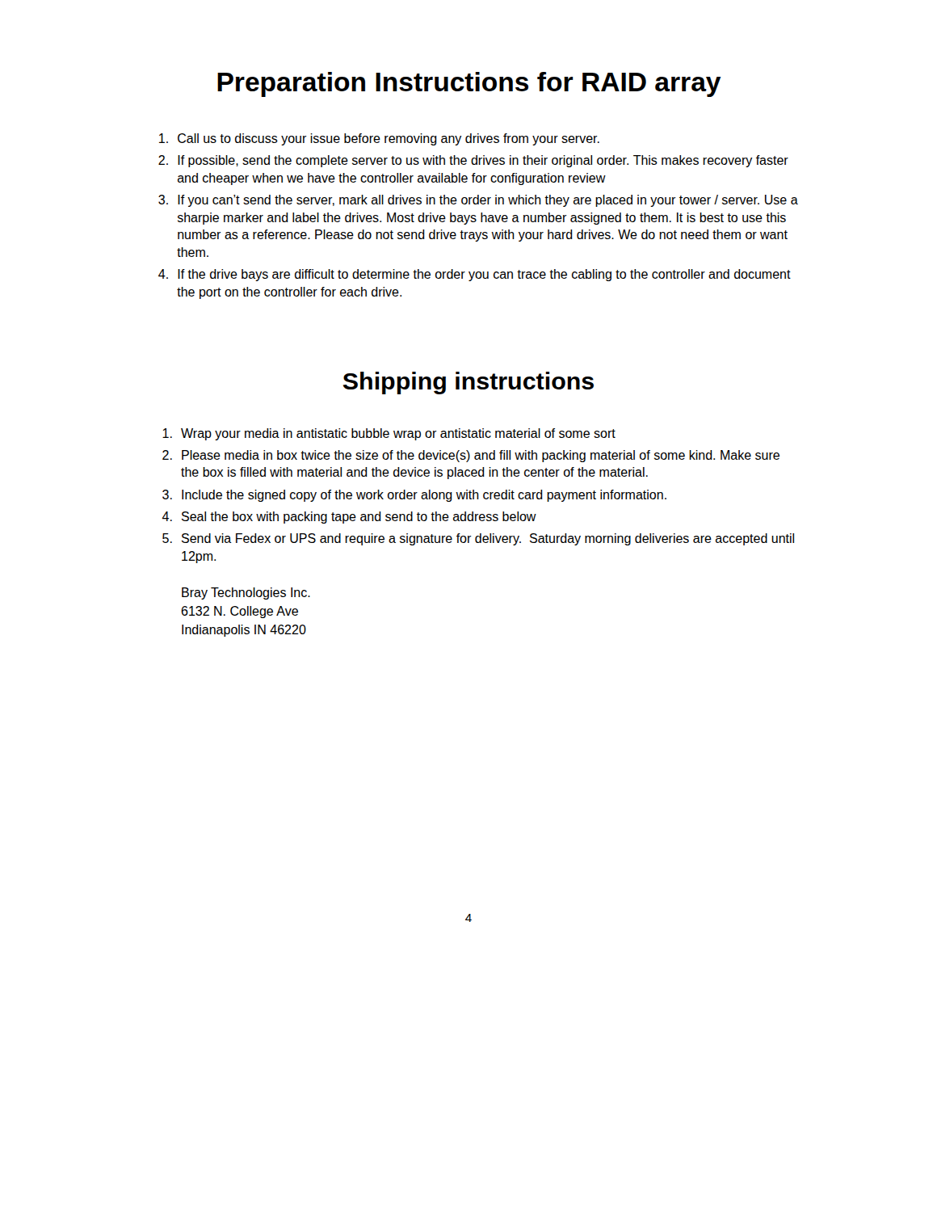Preparation Instructions for RAID array
Call us to discuss your issue before removing any drives from your server.
If possible, send the complete server to us with the drives in their original order. This makes recovery faster and cheaper when we have the controller available for configuration review
If you can’t send the server, mark all drives in the order in which they are placed in your tower / server. Use a sharpie marker and label the drives. Most drive bays have a number assigned to them. It is best to use this number as a reference. Please do not send drive trays with your hard drives. We do not need them or want them.
If the drive bays are difficult to determine the order you can trace the cabling to the controller and document the port on the controller for each drive.
Shipping instructions
Wrap your media in antistatic bubble wrap or antistatic material of some sort
Please media in box twice the size of the device(s) and fill with packing material of some kind. Make sure the box is filled with material and the device is placed in the center of the material.
Include the signed copy of the work order along with credit card payment information.
Seal the box with packing tape and send to the address below
Send via Fedex or UPS and require a signature for delivery. Saturday morning deliveries are accepted until 12pm.
Bray Technologies Inc.
6132 N. College Ave
Indianapolis IN 46220
4